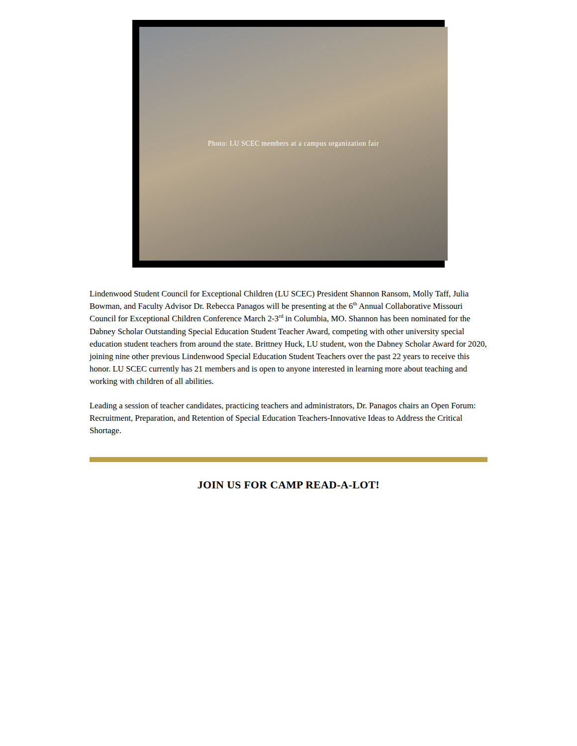Photo: LU SCEC members at a campus organization fair
Lindenwood Student Council for Exceptional Children (LU SCEC) President Shannon Ransom, Molly Taff, Julia Bowman, and Faculty Advisor Dr. Rebecca Panagos will be presenting at the 6th Annual Collaborative Missouri Council for Exceptional Children Conference March 2-3rd in Columbia, MO. Shannon has been nominated for the Dabney Scholar Outstanding Special Education Student Teacher Award, competing with other university special education student teachers from around the state. Brittney Huck, LU student, won the Dabney Scholar Award for 2020, joining nine other previous Lindenwood Special Education Student Teachers over the past 22 years to receive this honor. LU SCEC currently has 21 members and is open to anyone interested in learning more about teaching and working with children of all abilities.
Leading a session of teacher candidates, practicing teachers and administrators, Dr. Panagos chairs an Open Forum: Recruitment, Preparation, and Retention of Special Education Teachers-Innovative Ideas to Address the Critical Shortage.
JOIN US FOR CAMP READ-A-LOT!